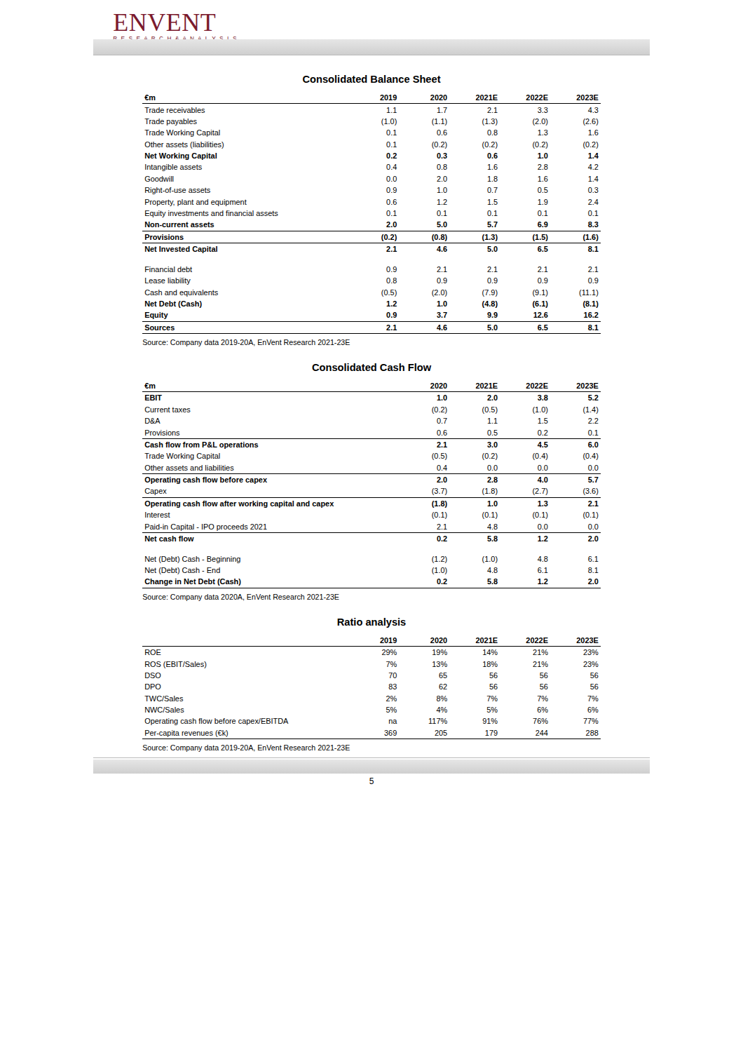ENVENT
R E S E A R C H & A N A L Y S I S
Consolidated Balance Sheet
| €m | 2019 | 2020 | 2021E | 2022E | 2023E |
| --- | --- | --- | --- | --- | --- |
| Trade receivables | 1.1 | 1.7 | 2.1 | 3.3 | 4.3 |
| Trade payables | (1.0) | (1.1) | (1.3) | (2.0) | (2.6) |
| Trade Working Capital | 0.1 | 0.6 | 0.8 | 1.3 | 1.6 |
| Other assets (liabilities) | 0.1 | (0.2) | (0.2) | (0.2) | (0.2) |
| Net Working Capital | 0.2 | 0.3 | 0.6 | 1.0 | 1.4 |
| Intangible assets | 0.4 | 0.8 | 1.6 | 2.8 | 4.2 |
| Goodwill | 0.0 | 2.0 | 1.8 | 1.6 | 1.4 |
| Right-of-use assets | 0.9 | 1.0 | 0.7 | 0.5 | 0.3 |
| Property, plant and equipment | 0.6 | 1.2 | 1.5 | 1.9 | 2.4 |
| Equity investments and financial assets | 0.1 | 0.1 | 0.1 | 0.1 | 0.1 |
| Non-current assets | 2.0 | 5.0 | 5.7 | 6.9 | 8.3 |
| Provisions | (0.2) | (0.8) | (1.3) | (1.5) | (1.6) |
| Net Invested Capital | 2.1 | 4.6 | 5.0 | 6.5 | 8.1 |
| Financial debt | 0.9 | 2.1 | 2.1 | 2.1 | 2.1 |
| Lease liability | 0.8 | 0.9 | 0.9 | 0.9 | 0.9 |
| Cash and equivalents | (0.5) | (2.0) | (7.9) | (9.1) | (11.1) |
| Net Debt (Cash) | 1.2 | 1.0 | (4.8) | (6.1) | (8.1) |
| Equity | 0.9 | 3.7 | 9.9 | 12.6 | 16.2 |
| Sources | 2.1 | 4.6 | 5.0 | 6.5 | 8.1 |
Source: Company data 2019-20A, EnVent Research 2021-23E
Consolidated Cash Flow
| €m | 2020 | 2021E | 2022E | 2023E |
| --- | --- | --- | --- | --- |
| EBIT | 1.0 | 2.0 | 3.8 | 5.2 |
| Current taxes | (0.2) | (0.5) | (1.0) | (1.4) |
| D&A | 0.7 | 1.1 | 1.5 | 2.2 |
| Provisions | 0.6 | 0.5 | 0.2 | 0.1 |
| Cash flow from P&L operations | 2.1 | 3.0 | 4.5 | 6.0 |
| Trade Working Capital | (0.5) | (0.2) | (0.4) | (0.4) |
| Other assets and liabilities | 0.4 | 0.0 | 0.0 | 0.0 |
| Operating cash flow before capex | 2.0 | 2.8 | 4.0 | 5.7 |
| Capex | (3.7) | (1.8) | (2.7) | (3.6) |
| Operating cash flow after working capital and capex | (1.8) | 1.0 | 1.3 | 2.1 |
| Interest | (0.1) | (0.1) | (0.1) | (0.1) |
| Paid-in Capital - IPO proceeds 2021 | 2.1 | 4.8 | 0.0 | 0.0 |
| Net cash flow | 0.2 | 5.8 | 1.2 | 2.0 |
| Net (Debt) Cash - Beginning | (1.2) | (1.0) | 4.8 | 6.1 |
| Net (Debt) Cash - End | (1.0) | 4.8 | 6.1 | 8.1 |
| Change in Net Debt (Cash) | 0.2 | 5.8 | 1.2 | 2.0 |
Source: Company data 2020A, EnVent Research 2021-23E
Ratio analysis
| | 2019 | 2020 | 2021E | 2022E | 2023E |
| --- | --- | --- | --- | --- | --- |
| ROE | 29% | 19% | 14% | 21% | 23% |
| ROS (EBIT/Sales) | 7% | 13% | 18% | 21% | 23% |
| DSO | 70 | 65 | 56 | 56 | 56 |
| DPO | 83 | 62 | 56 | 56 | 56 |
| TWC/Sales | 2% | 8% | 7% | 7% | 7% |
| NWC/Sales | 5% | 4% | 5% | 6% | 6% |
| Operating cash flow before capex/EBITDA | na | 117% | 91% | 76% | 77% |
| Per-capita revenues (€k) | 369 | 205 | 179 | 244 | 288 |
Source: Company data 2019-20A, EnVent Research 2021-23E
5